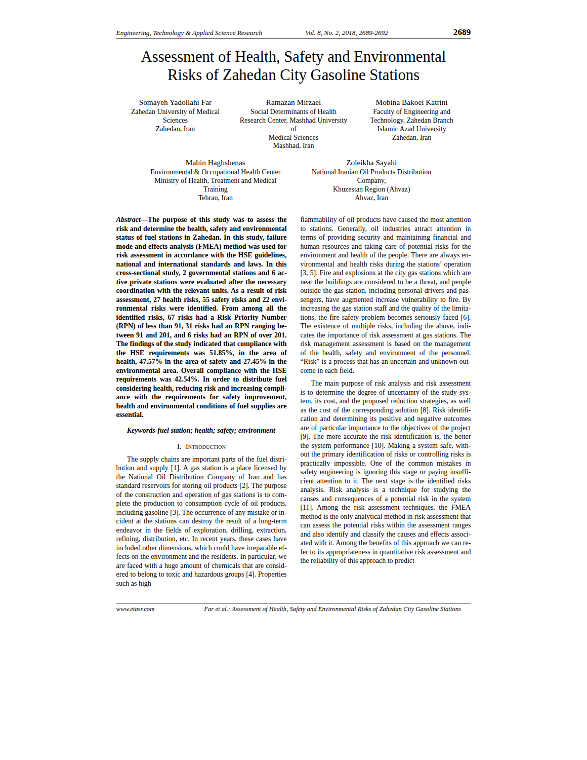Engineering, Technology & Applied Science Research
Vol. 8, No. 2, 2018, 2689-2692
2689
Assessment of Health, Safety and Environmental
Risks of Zahedan City Gasoline Stations
Somayeh Yadollahi Far
Zahedan University of Medical
Sciences
Zahedan, Iran
Ramazan Mirzaei
Social Determinants of Health
Research Center, Mashhad University of
Medical Sciences
Mashhad, Iran
Mobina Bakoei Katrini
Faculty of Engineering and
Technology, Zahedan Branch
Islamic Azad University
Zahedan, Iran
Mahin Haghshenas
Environmental & Occupational Health Center
Ministry of Health, Treatment and Medical Training
Tehran, Iran
Zoleikha Sayahi
National Iranian Oil Products Distribution Company,
Khuzestan Region (Ahvaz)
Ahvaz, Iran
Abstract—The purpose of this study was to assess the risk and determine the health, safety and environmental status of fuel stations in Zahedan. In this study, failure mode and effects analysis (FMEA) method was used for risk assessment in accordance with the HSE guidelines, national and international standards and laws. In this cross-sectional study, 2 governmental stations and 6 active private stations were evaluated after the necessary coordination with the relevant units. As a result of risk assessment, 27 health risks, 55 safety risks and 22 environmental risks were identified. From among all the identified risks, 67 risks had a Risk Priority Number (RPN) of less than 91, 31 risks had an RPN ranging between 91 and 201, and 6 risks had an RPN of over 201. The findings of the study indicated that compliance with the HSE requirements was 51.85%, in the area of health, 47.57% in the area of safety and 27.45% in the environmental area. Overall compliance with the HSE requirements was 42.54%. In order to distribute fuel considering health, reducing risk and increasing compliance with the requirements for safety improvement, health and environmental conditions of fuel supplies are essential.
Keywords-fuel station; health; safety; environment
I. Introduction
The supply chains are important parts of the fuel distribution and supply [1]. A gas station is a place licensed by the National Oil Distribution Company of Iran and has standard reservoirs for storing oil products [2]. The purpose of the construction and operation of gas stations is to complete the production to consumption cycle of oil products, including gasoline [3]. The occurrence of any mistake or incident at the stations can destroy the result of a long-term endeavor in the fields of exploration, drilling, extraction, refining, distribution, etc. In recent years, these cases have included other dimensions, which could have irreparable effects on the environment and the residents. In particular, we are faced with a huge amount of chemicals that are considered to belong to toxic and hazardous groups [4]. Properties such as high
flammability of oil products have caused the most attention to stations. Generally, oil industries attract attention in terms of providing security and maintaining financial and human resources and taking care of potential risks for the environment and health of the people. There are always environmental and health risks during the stations’ operation [3, 5]. Fire and explosions at the city gas stations which are near the buildings are considered to be a threat, and people outside the gas station, including personal drivers and passengers, have augmented increase vulnerability to fire. By increasing the gas station staff and the quality of the limitations, the fire safety problem becomes seriously faced [6]. The existence of multiple risks, including the above, indicates the importance of risk assessment at gas stations. The risk management assessment is based on the management of the health, safety and environment of the personnel. “Risk” is a process that has an uncertain and unknown outcome in each field.
The main purpose of risk analysis and risk assessment is to determine the degree of uncertainty of the study system, its cost, and the proposed reduction strategies, as well as the cost of the corresponding solution [8]. Risk identification and determining its positive and negative outcomes are of particular importance to the objectives of the project [9]. The more accurate the risk identification is, the better the system performance [10]. Making a system safe, without the primary identification of risks or controlling risks is practically impossible. One of the common mistakes in safety engineering is ignoring this stage or paying insufficient attention to it. The next stage is the identified risks analysis. Risk analysis is a technique for studying the causes and consequences of a potential risk in the system [11]. Among the risk assessment techniques, the FMEA method is the only analytical method in risk assessment that can assess the potential risks within the assessment ranges and also identify and classify the causes and effects associated with it. Among the benefits of this approach we can refer to its appropriateness in quantitative risk assessment and the reliability of this approach to predict
www.etasr.com
Far et al.: Assessment of Health, Safety and Environmental Risks of Zahedan City Gasoline Stations